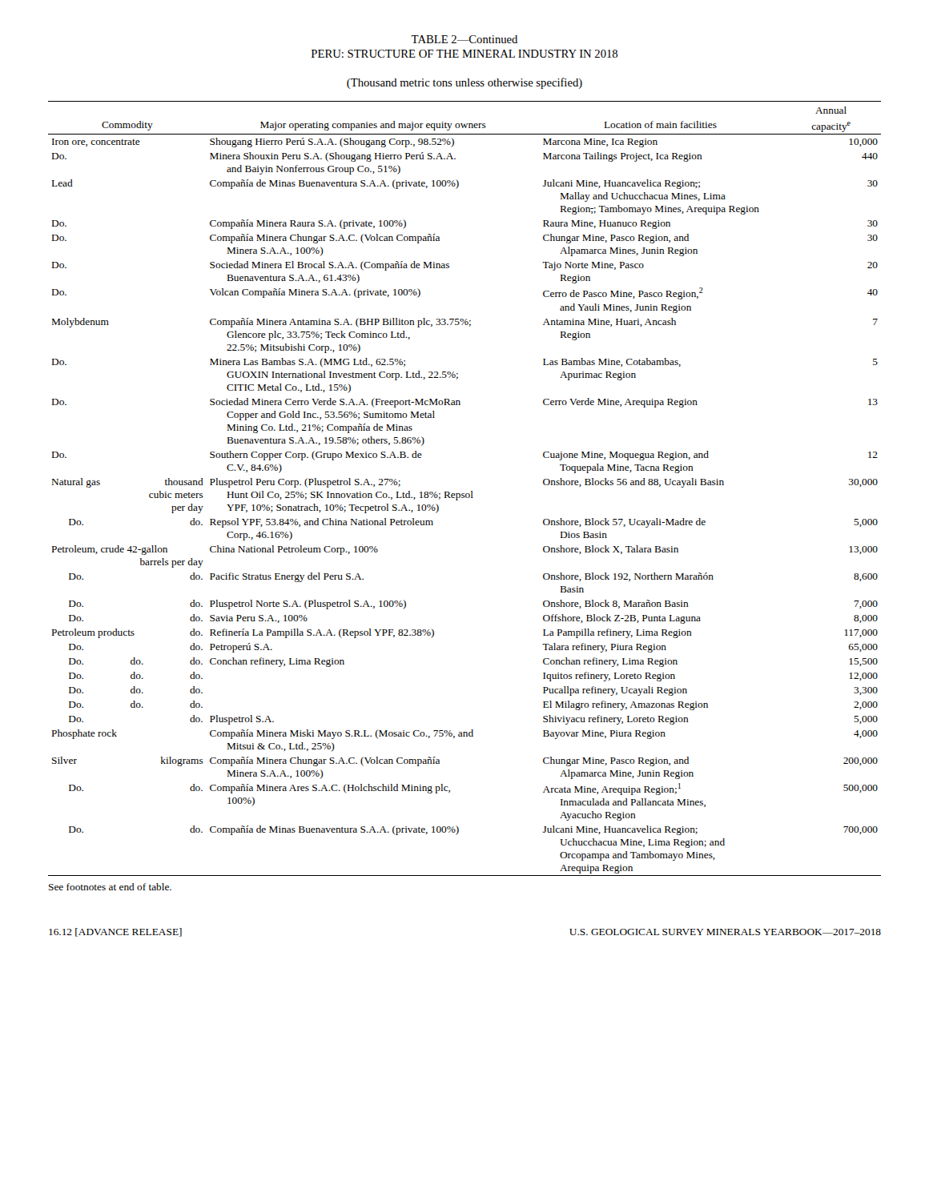TABLE 2—Continued
PERU: STRUCTURE OF THE MINERAL INDUSTRY IN 2018
(Thousand metric tons unless otherwise specified)
| | | | Annual |
| --- | --- | --- | --- |
| Commodity | Major operating companies and major equity owners | Location of main facilities | capacity e |
| Iron ore, concentrate | Shougang Hierro Perú S.A.A. (Shougang Corp., 98.52%) | Marcona Mine, Ica Region | 10,000 |
| Do. | Minera Shouxin Peru S.A. (Shougang Hierro Perú S.A.A. and Baiyin Nonferrous Group Co., 51%) | Marcona Tailings Project, Ica Region | 440 |
| Lead | Compañía de Minas Buenaventura S.A.A. (private, 100%) | Julcani Mine, Huancavelica Region , ; Mallay and Uchucchacua Mines, Lima Region , ; Tambomayo Mines, Arequipa Region | 30 |
| Do. | Compañía Minera Raura S.A. (private, 100%) | Raura Mine, Huanuco Region | 30 |
| Do. | Compañía Minera Chungar S.A.C. (Volcan Compañía Minera S.A.A., 100%) | Chungar Mine, Pasco Region, and Alpamarca Mines, Junin Region | 30 |
| Do. | Sociedad Minera El Brocal S.A.A. (Compañía de Minas Buenaventura S.A.A., 61.43%) | Tajo Norte Mine, Pasco Region | 20 |
| Do. | Volcan Compañía Minera S.A.A. (private, 100%) | Cerro de Pasco Mine, Pasco Region, 2 and Yauli Mines, Junin Region | 40 |
| Molybdenum | Compañía Minera Antamina S.A. (BHP Billiton plc, 33.75%; Glencore plc, 33.75%; Teck Cominco Ltd., 22.5%; Mitsubishi Corp., 10%) | Antamina Mine, Huari, Ancash Region | 7 |
| Do. | Minera Las Bambas S.A. (MMG Ltd., 62.5%; GUOXIN International Investment Corp. Ltd., 22.5%; CITIC Metal Co., Ltd., 15%) | Las Bambas Mine, Cotabambas, Apurimac Region | 5 |
| Do. | Sociedad Minera Cerro Verde S.A.A. (Freeport-McMoRan Copper and Gold Inc., 53.56%; Sumitomo Metal Mining Co. Ltd., 21%; Compañía de Minas Buenaventura S.A.A., 19.58%; others, 5.86%) | Cerro Verde Mine, Arequipa Region | 13 |
| Do. | Southern Copper Corp. (Grupo Mexico S.A.B. de C.V., 84.6%) | Cuajone Mine, Moquegua Region, and Toquepala Mine, Tacna Region | 12 |
| Natural gas thousand cubic meters per day | Pluspetrol Peru Corp. (Pluspetrol S.A., 27%; Hunt Oil Co, 25%; SK Innovation Co., Ltd., 18%; Repsol YPF, 10%; Sonatrach, 10%; Tecpetrol S.A., 10%) | Onshore, Blocks 56 and 88, Ucayali Basin | 30,000 |
| Do. do. | Repsol YPF, 53.84%, and China National Petroleum Corp., 46.16%) | Onshore, Block 57, Ucayali-Madre de Dios Basin | 5,000 |
| Petroleum, crude 42-gallon barrels per day | China National Petroleum Corp., 100% | Onshore, Block X, Talara Basin | 13,000 |
| Do. do. | Pacific Stratus Energy del Peru S.A. | Onshore, Block 192, Northern Marañón Basin | 8,600 |
| Do. do. | Pluspetrol Norte S.A. (Pluspetrol S.A., 100%) | Onshore, Block 8, Marañon Basin | 7,000 |
| Do. do. | Savia Peru S.A., 100% | Offshore, Block Z-2B, Punta Laguna | 8,000 |
| Petroleum products do. | Refinería La Pampilla S.A.A. (Repsol YPF, 82.38%) | La Pampilla refinery, Lima Region | 117,000 |
| Do. do. | Petroperú S.A. | Talara refinery, Piura Region | 65,000 |
| Do. do. do. | Conchan refinery, Lima Region | Conchan refinery, Lima Region | 15,500 |
| Do. do. do. | | Iquitos refinery, Loreto Region | 12,000 |
| Do. do. do. | | Pucallpa refinery, Ucayali Region | 3,300 |
| Do. do. do. | | El Milagro refinery, Amazonas Region | 2,000 |
| Do. do. | Pluspetrol S.A. | Shiviyacu refinery, Loreto Region | 5,000 |
| Phosphate rock | Compañía Minera Miski Mayo S.R.L. (Mosaic Co., 75%, and Mitsui & Co., Ltd., 25%) | Bayovar Mine, Piura Region | 4,000 |
| Silver kilograms | Compañía Minera Chungar S.A.C. (Volcan Compañía Minera S.A.A., 100%) | Chungar Mine, Pasco Region, and Alpamarca Mine, Junin Region | 200,000 |
| Do. do. | Compañía Minera Ares S.A.C. (Holchschild Mining plc, 100%) | Arcata Mine, Arequipa Region; 1 Inmaculada and Pallancata Mines, Ayacucho Region | 500,000 |
| Do. do. | Compañía de Minas Buenaventura S.A.A. (private, 100%) | Julcani Mine, Huancavelica Region; Uchucchacua Mine, Lima Region; and Orcopampa and Tambomayo Mines, Arequipa Region | 700,000 |
See footnotes at end of table.
16.12 [ADVANCE RELEASE]
U.S. GEOLOGICAL SURVEY MINERALS YEARBOOK—2017–2018